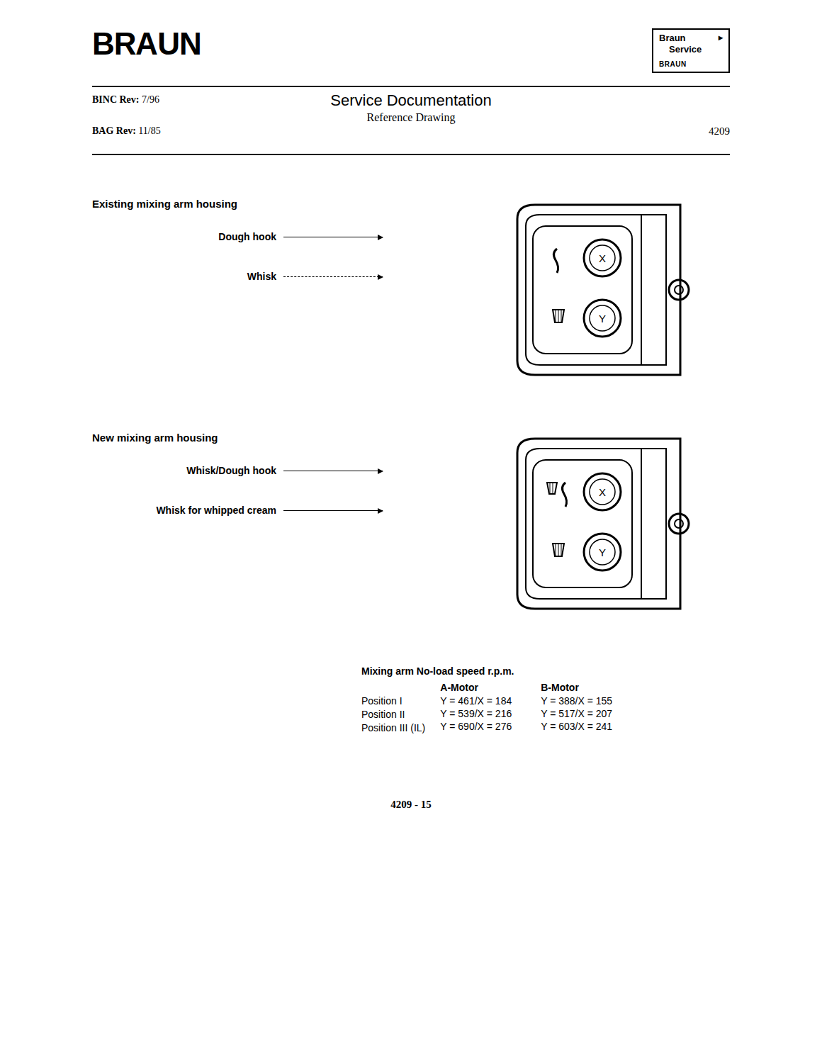BRAUN
Braun ▸
Service
BRAUN
BINC Rev: 7/96
Service Documentation
Reference Drawing
BAG Rev: 11/85
4209
Existing mixing arm housing
Dough hook
Whisk
X Y
New mixing arm housing
Whisk/Dough hook
Whisk for whipped cream
X Y
Mixing arm No-load speed r.p.m.
Position I
Position II
Position III (IL)
| A-Motor | B-Motor |
| --- | --- |
| Y = 461/X = 184 | Y = 388/X = 155 |
| Y = 539/X = 216 | Y = 517/X = 207 |
| Y = 690/X = 276 | Y = 603/X = 241 |
4209 - 15